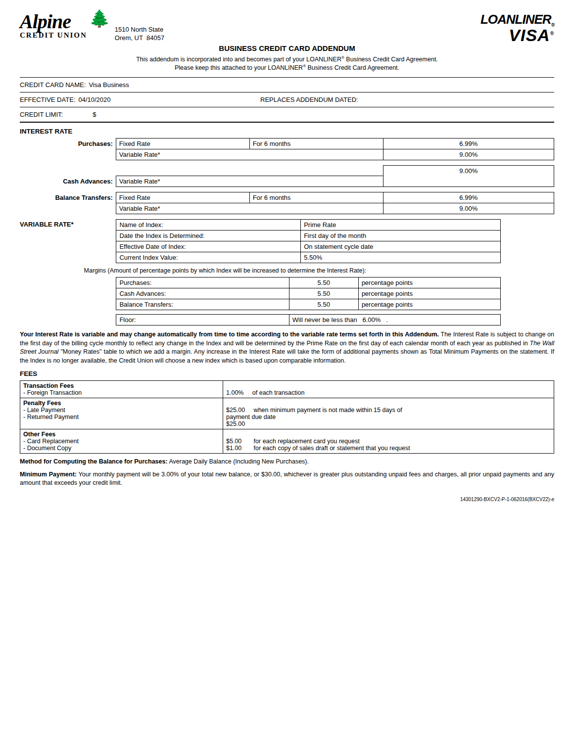Alpine
CREDIT UNION
🌲
1510 North State
Orem, UT 84057
LOANLINER®
VISA®
BUSINESS CREDIT CARD ADDENDUM
This addendum is incorporated into and becomes part of your LOANLINER® Business Credit Card Agreement.
Please keep this attached to your LOANLINER® Business Credit Card Agreement.
CREDIT CARD NAME: Visa Business
EFFECTIVE DATE: 04/10/2020
REPLACES ADDENDUM DATED:
CREDIT LIMIT: $
INTEREST RATE
| Purchases: | Fixed Rate | For 6 months | 6.99% |
| | Variable Rate* | 9.00% |
| | | | 9.00% |
| Cash Advances: | Variable Rate* | |
| Balance Transfers: | Fixed Rate | For 6 months | 6.99% |
| | Variable Rate* | 9.00% |
VARIABLE RATE*
| Name of Index: | Prime Rate |
| Date the Index is Determined: | First day of the month |
| Effective Date of Index: | On statement cycle date |
| Current Index Value: | 5.50% |
Margins (Amount of percentage points by which Index will be increased to determine the Interest Rate):
| Purchases: | 5.50 | percentage points |
| Cash Advances: | 5.50 | percentage points |
| Balance Transfers: | 5.50 | percentage points |
| Floor: | Will never be less than 6.00% . |
Your Interest Rate is variable and may change automatically from time to time according to the variable rate terms set forth in this Addendum. The Interest Rate is subject to change on the first day of the billing cycle monthly to reflect any change in the Index and will be determined by the Prime Rate on the first day of each calendar month of each year as published in The Wall Street Journal "Money Rates" table to which we add a margin. Any increase in the Interest Rate will take the form of additional payments shown as Total Minimum Payments on the statement. If the Index is no longer available, the Credit Union will choose a new index which is based upon comparable information.
FEES
| Transaction Fees - Foreign Transaction | 1.00% of each transaction |
| Penalty Fees - Late Payment - Returned Payment | $25.00 when minimum payment is not made within 15 days of payment due date $25.00 |
| Other Fees - Card Replacement - Document Copy | $5.00 for each replacement card you request $1.00 for each copy of sales draft or statement that you request |
Method for Computing the Balance for Purchases: Average Daily Balance (Including New Purchases).
Minimum Payment: Your monthly payment will be 3.00% of your total new balance, or $30.00, whichever is greater plus outstanding unpaid fees and charges, all prior unpaid payments and any amount that exceeds your credit limit.
14301290-BXCV2-P-1-062016(BXCV22)-e